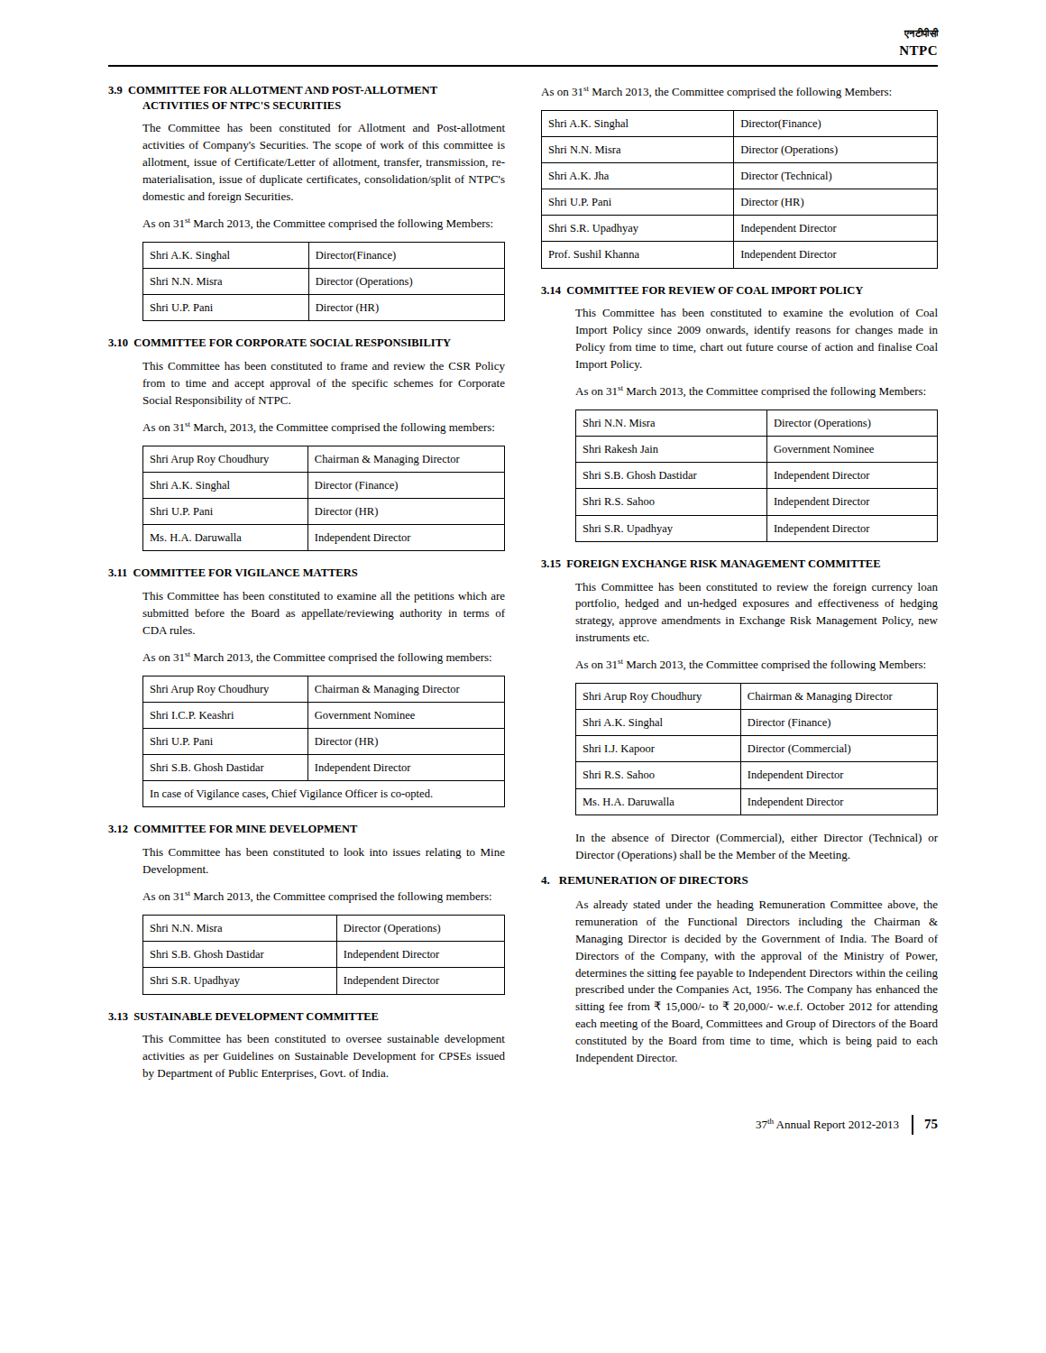एनटीपीसी NTPC
3.9 COMMITTEE FOR ALLOTMENT AND POST-ALLOTMENT ACTIVITIES OF NTPC'S SECURITIES
The Committee has been constituted for Allotment and Post-allotment activities of Company's Securities. The scope of work of this committee is allotment, issue of Certificate/Letter of allotment, transfer, transmission, re-materialisation, issue of duplicate certificates, consolidation/split of NTPC's domestic and foreign Securities.
As on 31st March 2013, the Committee comprised the following Members:
| Shri A.K. Singhal | Director(Finance) |
| Shri N.N. Misra | Director (Operations) |
| Shri U.P. Pani | Director (HR) |
3.10 COMMITTEE FOR CORPORATE SOCIAL RESPONSIBILITY
This Committee has been constituted to frame and review the CSR Policy from to time and accept approval of the specific schemes for Corporate Social Responsibility of NTPC.
As on 31st March, 2013, the Committee comprised the following members:
| Shri Arup Roy Choudhury | Chairman & Managing Director |
| Shri A.K. Singhal | Director (Finance) |
| Shri U.P. Pani | Director (HR) |
| Ms. H.A. Daruwalla | Independent Director |
3.11 COMMITTEE FOR VIGILANCE MATTERS
This Committee has been constituted to examine all the petitions which are submitted before the Board as appellate/reviewing authority in terms of CDA rules.
As on 31st March 2013, the Committee comprised the following members:
| Shri Arup Roy Choudhury | Chairman & Managing Director |
| Shri I.C.P. Keashri | Government Nominee |
| Shri U.P. Pani | Director (HR) |
| Shri S.B. Ghosh Dastidar | Independent Director |
| In case of Vigilance cases, Chief Vigilance Officer is co-opted. |
3.12 COMMITTEE FOR MINE DEVELOPMENT
This Committee has been constituted to look into issues relating to Mine Development.
As on 31st March 2013, the Committee comprised the following members:
| Shri N.N. Misra | Director (Operations) |
| Shri S.B. Ghosh Dastidar | Independent Director |
| Shri S.R. Upadhyay | Independent Director |
3.13 SUSTAINABLE DEVELOPMENT COMMITTEE
This Committee has been constituted to oversee sustainable development activities as per Guidelines on Sustainable Development for CPSEs issued by Department of Public Enterprises, Govt. of India.
As on 31st March 2013, the Committee comprised the following Members:
| Shri A.K. Singhal | Director(Finance) |
| Shri N.N. Misra | Director (Operations) |
| Shri A.K. Jha | Director (Technical) |
| Shri U.P. Pani | Director (HR) |
| Shri S.R. Upadhyay | Independent Director |
| Prof. Sushil Khanna | Independent Director |
3.14 COMMITTEE FOR REVIEW OF COAL IMPORT POLICY
This Committee has been constituted to examine the evolution of Coal Import Policy since 2009 onwards, identify reasons for changes made in Policy from time to time, chart out future course of action and finalise Coal Import Policy.
As on 31st March 2013, the Committee comprised the following Members:
| Shri N.N. Misra | Director (Operations) |
| Shri Rakesh Jain | Government Nominee |
| Shri S.B. Ghosh Dastidar | Independent Director |
| Shri R.S. Sahoo | Independent Director |
| Shri S.R. Upadhyay | Independent Director |
3.15 FOREIGN EXCHANGE RISK MANAGEMENT COMMITTEE
This Committee has been constituted to review the foreign currency loan portfolio, hedged and un-hedged exposures and effectiveness of hedging strategy, approve amendments in Exchange Risk Management Policy, new instruments etc.
As on 31st March 2013, the Committee comprised the following Members:
| Shri Arup Roy Choudhury | Chairman & Managing Director |
| Shri A.K. Singhal | Director (Finance) |
| Shri I.J. Kapoor | Director (Commercial) |
| Shri R.S. Sahoo | Independent Director |
| Ms. H.A. Daruwalla | Independent Director |
In the absence of Director (Commercial), either Director (Technical) or Director (Operations) shall be the Member of the Meeting.
4. REMUNERATION OF DIRECTORS
As already stated under the heading Remuneration Committee above, the remuneration of the Functional Directors including the Chairman & Managing Director is decided by the Government of India. The Board of Directors of the Company, with the approval of the Ministry of Power, determines the sitting fee payable to Independent Directors within the ceiling prescribed under the Companies Act, 1956. The Company has enhanced the sitting fee from ₹ 15,000/- to ₹ 20,000/- w.e.f. October 2012 for attending each meeting of the Board, Committees and Group of Directors of the Board constituted by the Board from time to time, which is being paid to each Independent Director.
37th Annual Report 2012-2013 75